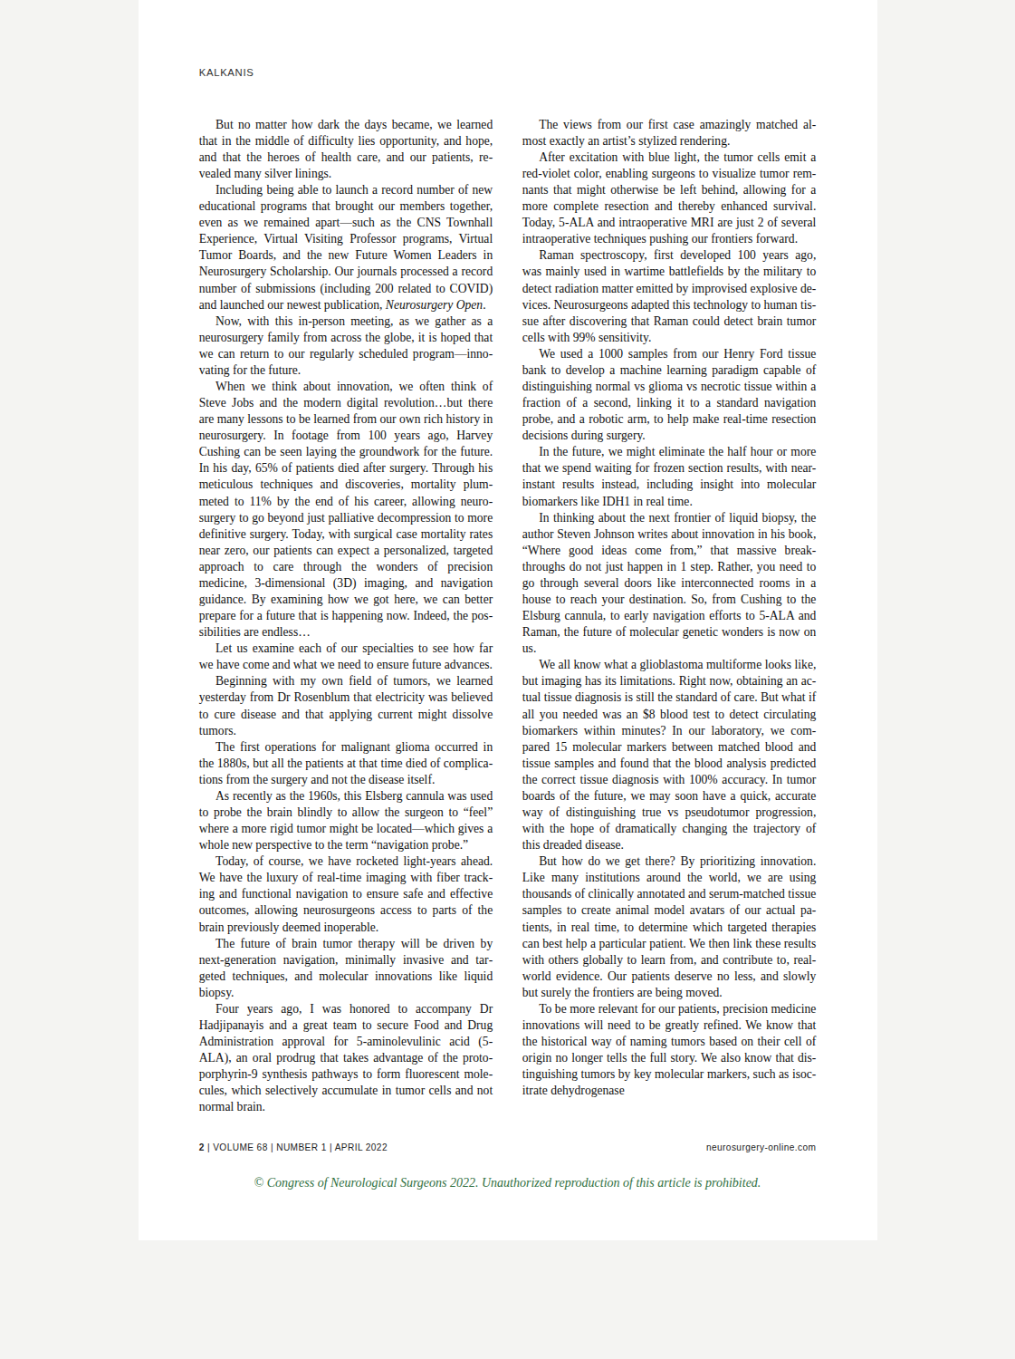KALKANIS
But no matter how dark the days became, we learned that in the middle of difficulty lies opportunity, and hope, and that the heroes of health care, and our patients, revealed many silver linings.
Including being able to launch a record number of new educational programs that brought our members together, even as we remained apart—such as the CNS Townhall Experience, Virtual Visiting Professor programs, Virtual Tumor Boards, and the new Future Women Leaders in Neurosurgery Scholarship. Our journals processed a record number of submissions (including 200 related to COVID) and launched our newest publication, Neurosurgery Open.
Now, with this in-person meeting, as we gather as a neurosurgery family from across the globe, it is hoped that we can return to our regularly scheduled program—innovating for the future.
When we think about innovation, we often think of Steve Jobs and the modern digital revolution…but there are many lessons to be learned from our own rich history in neurosurgery. In footage from 100 years ago, Harvey Cushing can be seen laying the groundwork for the future. In his day, 65% of patients died after surgery. Through his meticulous techniques and discoveries, mortality plummeted to 11% by the end of his career, allowing neurosurgery to go beyond just palliative decompression to more definitive surgery. Today, with surgical case mortality rates near zero, our patients can expect a personalized, targeted approach to care through the wonders of precision medicine, 3-dimensional (3D) imaging, and navigation guidance. By examining how we got here, we can better prepare for a future that is happening now. Indeed, the possibilities are endless…
Let us examine each of our specialties to see how far we have come and what we need to ensure future advances.
Beginning with my own field of tumors, we learned yesterday from Dr Rosenblum that electricity was believed to cure disease and that applying current might dissolve tumors.
The first operations for malignant glioma occurred in the 1880s, but all the patients at that time died of complications from the surgery and not the disease itself.
As recently as the 1960s, this Elsberg cannula was used to probe the brain blindly to allow the surgeon to “feel” where a more rigid tumor might be located—which gives a whole new perspective to the term “navigation probe.”
Today, of course, we have rocketed light-years ahead. We have the luxury of real-time imaging with fiber tracking and functional navigation to ensure safe and effective outcomes, allowing neurosurgeons access to parts of the brain previously deemed inoperable.
The future of brain tumor therapy will be driven by next-generation navigation, minimally invasive and targeted techniques, and molecular innovations like liquid biopsy.
Four years ago, I was honored to accompany Dr Hadjipanayis and a great team to secure Food and Drug Administration approval for 5-aminolevulinic acid (5-ALA), an oral prodrug that takes advantage of the protoporphyrin-9 synthesis pathways to form fluorescent molecules, which selectively accumulate in tumor cells and not normal brain.
The views from our first case amazingly matched almost exactly an artist’s stylized rendering.
After excitation with blue light, the tumor cells emit a red-violet color, enabling surgeons to visualize tumor remnants that might otherwise be left behind, allowing for a more complete resection and thereby enhanced survival. Today, 5-ALA and intraoperative MRI are just 2 of several intraoperative techniques pushing our frontiers forward.
Raman spectroscopy, first developed 100 years ago, was mainly used in wartime battlefields by the military to detect radiation matter emitted by improvised explosive devices. Neurosurgeons adapted this technology to human tissue after discovering that Raman could detect brain tumor cells with 99% sensitivity.
We used a 1000 samples from our Henry Ford tissue bank to develop a machine learning paradigm capable of distinguishing normal vs glioma vs necrotic tissue within a fraction of a second, linking it to a standard navigation probe, and a robotic arm, to help make real-time resection decisions during surgery.
In the future, we might eliminate the half hour or more that we spend waiting for frozen section results, with near-instant results instead, including insight into molecular biomarkers like IDH1 in real time.
In thinking about the next frontier of liquid biopsy, the author Steven Johnson writes about innovation in his book, “Where good ideas come from,” that massive breakthroughs do not just happen in 1 step. Rather, you need to go through several doors like interconnected rooms in a house to reach your destination. So, from Cushing to the Elsburg cannula, to early navigation efforts to 5-ALA and Raman, the future of molecular genetic wonders is now on us.
We all know what a glioblastoma multiforme looks like, but imaging has its limitations. Right now, obtaining an actual tissue diagnosis is still the standard of care. But what if all you needed was an $8 blood test to detect circulating biomarkers within minutes? In our laboratory, we compared 15 molecular markers between matched blood and tissue samples and found that the blood analysis predicted the correct tissue diagnosis with 100% accuracy. In tumor boards of the future, we may soon have a quick, accurate way of distinguishing true vs pseudotumor progression, with the hope of dramatically changing the trajectory of this dreaded disease.
But how do we get there? By prioritizing innovation. Like many institutions around the world, we are using thousands of clinically annotated and serum-matched tissue samples to create animal model avatars of our actual patients, in real time, to determine which targeted therapies can best help a particular patient. We then link these results with others globally to learn from, and contribute to, real-world evidence. Our patients deserve no less, and slowly but surely the frontiers are being moved.
To be more relevant for our patients, precision medicine innovations will need to be greatly refined. We know that the historical way of naming tumors based on their cell of origin no longer tells the full story. We also know that distinguishing tumors by key molecular markers, such as isocitrate dehydrogenase
2 | VOLUME 68 | NUMBER 1 | APRIL 2022
neurosurgery-online.com
© Congress of Neurological Surgeons 2022. Unauthorized reproduction of this article is prohibited.